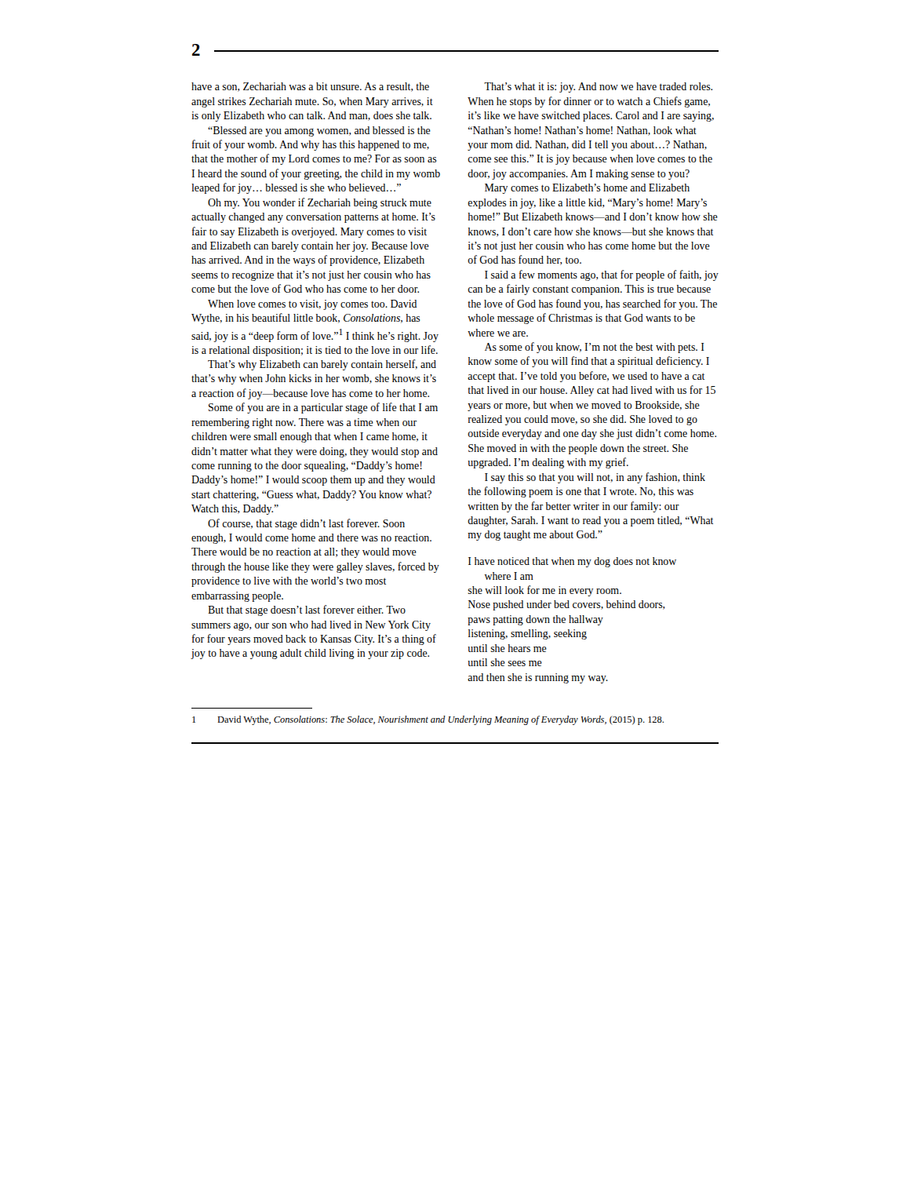2
have a son, Zechariah was a bit unsure. As a result, the angel strikes Zechariah mute. So, when Mary arrives, it is only Elizabeth who can talk. And man, does she talk.
“Blessed are you among women, and blessed is the fruit of your womb. And why has this happened to me, that the mother of my Lord comes to me? For as soon as I heard the sound of your greeting, the child in my womb leaped for joy… blessed is she who believed…”
Oh my. You wonder if Zechariah being struck mute actually changed any conversation patterns at home. It’s fair to say Elizabeth is overjoyed. Mary comes to visit and Elizabeth can barely contain her joy. Because love has arrived. And in the ways of providence, Elizabeth seems to recognize that it’s not just her cousin who has come but the love of God who has come to her door.
When love comes to visit, joy comes too. David Wythe, in his beautiful little book, Consolations, has said, joy is a “deep form of love.”1 I think he’s right. Joy is a relational disposition; it is tied to the love in our life.
That’s why Elizabeth can barely contain herself, and that’s why when John kicks in her womb, she knows it’s a reaction of joy—because love has come to her home.
Some of you are in a particular stage of life that I am remembering right now. There was a time when our children were small enough that when I came home, it didn’t matter what they were doing, they would stop and come running to the door squealing, “Daddy’s home! Daddy’s home!” I would scoop them up and they would start chattering, “Guess what, Daddy? You know what? Watch this, Daddy.”
Of course, that stage didn’t last forever. Soon enough, I would come home and there was no reaction. There would be no reaction at all; they would move through the house like they were galley slaves, forced by providence to live with the world’s two most embarrassing people.
But that stage doesn’t last forever either. Two summers ago, our son who had lived in New York City for four years moved back to Kansas City. It’s a thing of joy to have a young adult child living in your zip code.
That’s what it is: joy. And now we have traded roles. When he stops by for dinner or to watch a Chiefs game, it’s like we have switched places. Carol and I are saying, “Nathan’s home! Nathan’s home! Nathan, look what your mom did. Nathan, did I tell you about…? Nathan, come see this.” It is joy because when love comes to the door, joy accompanies. Am I making sense to you?
Mary comes to Elizabeth’s home and Elizabeth explodes in joy, like a little kid, “Mary’s home! Mary’s home!” But Elizabeth knows—and I don’t know how she knows, I don’t care how she knows—but she knows that it’s not just her cousin who has come home but the love of God has found her, too.
I said a few moments ago, that for people of faith, joy can be a fairly constant companion. This is true because the love of God has found you, has searched for you. The whole message of Christmas is that God wants to be where we are.
As some of you know, I’m not the best with pets. I know some of you will find that a spiritual deficiency. I accept that. I’ve told you before, we used to have a cat that lived in our house. Alley cat had lived with us for 15 years or more, but when we moved to Brookside, she realized you could move, so she did. She loved to go outside everyday and one day she just didn’t come home. She moved in with the people down the street. She upgraded. I’m dealing with my grief.
I say this so that you will not, in any fashion, think the following poem is one that I wrote. No, this was written by the far better writer in our family: our daughter, Sarah. I want to read you a poem titled, “What my dog taught me about God.”
I have noticed that when my dog does not know
where I am
she will look for me in every room.
Nose pushed under bed covers, behind doors,
paws patting down the hallway
listening, smelling, seeking
until she hears me
until she sees me
and then she is running my way.
1
David Wythe, Consolations: The Solace, Nourishment and Underlying Meaning of Everyday Words, (2015) p. 128.